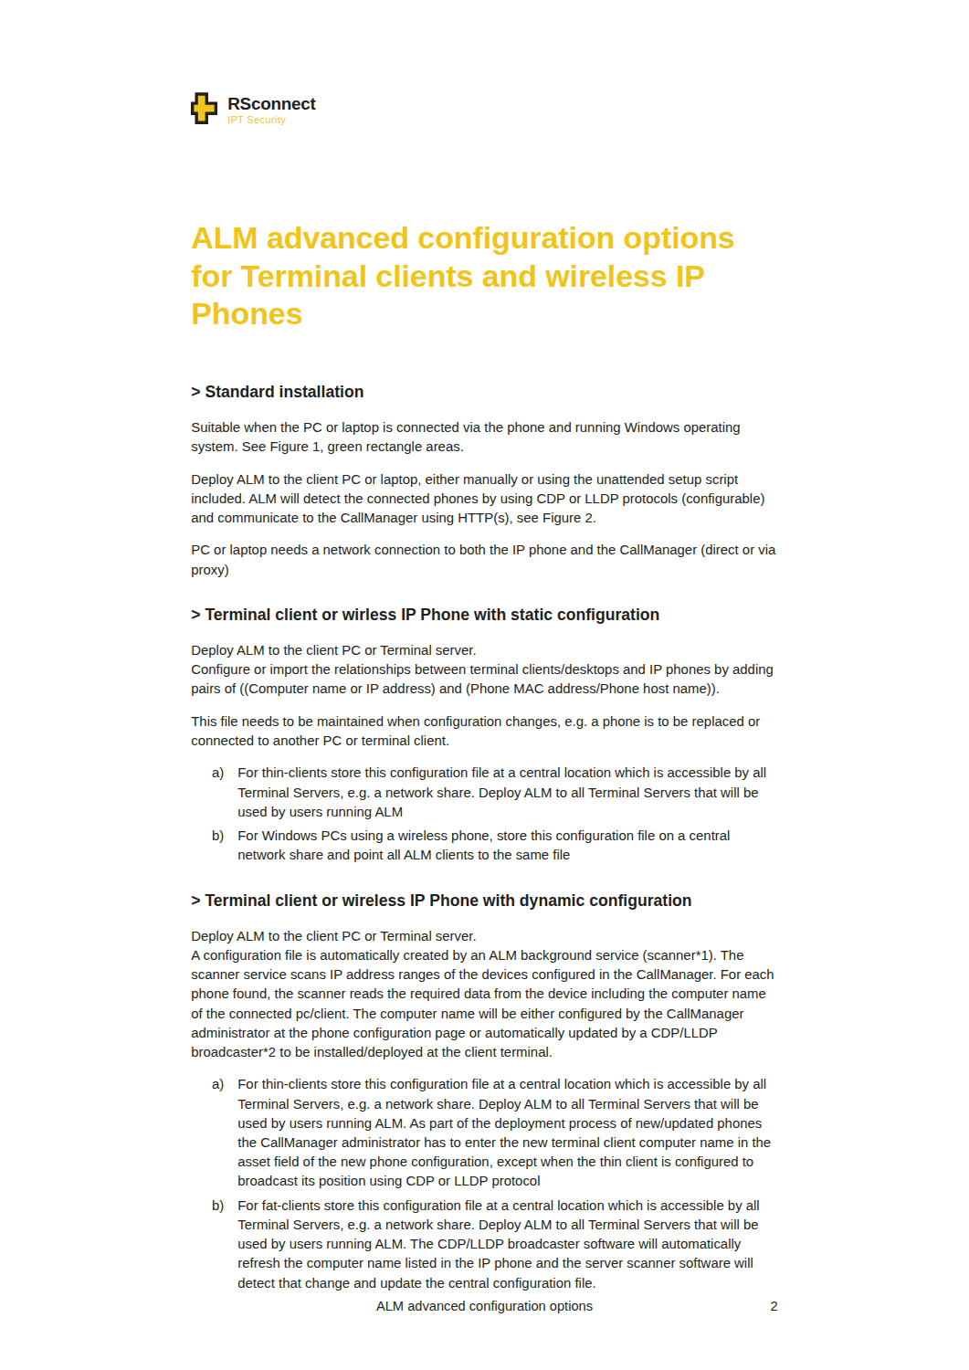RSconnect IPT Security RSconnect IPT Security
ALM advanced configuration options for Terminal clients and wireless IP Phones
> Standard installation
Suitable when the PC or laptop is connected via the phone and running Windows operating system. See Figure 1, green rectangle areas.
Deploy ALM to the client PC or laptop, either manually or using the unattended setup script included. ALM will detect the connected phones by using CDP or LLDP protocols (configurable) and communicate to the CallManager using HTTP(s), see Figure 2.
PC or laptop needs a network connection to both the IP phone and the CallManager (direct or via proxy)
> Terminal client or wirless IP Phone with static configuration
Deploy ALM to the client PC or Terminal server.
Configure or import the relationships between terminal clients/desktops and IP phones by adding pairs of ((Computer name or IP address) and (Phone MAC address/Phone host name)).
This file needs to be maintained when configuration changes, e.g. a phone is to be replaced or connected to another PC or terminal client.
For thin-clients store this configuration file at a central location which is accessible by all Terminal Servers, e.g. a network share. Deploy ALM to all Terminal Servers that will be used by users running ALM
For Windows PCs using a wireless phone, store this configuration file on a central network share and point all ALM clients to the same file
> Terminal client or wireless IP Phone with dynamic configuration
Deploy ALM to the client PC or Terminal server.
A configuration file is automatically created by an ALM background service (scanner*1). The scanner service scans IP address ranges of the devices configured in the CallManager. For each phone found, the scanner reads the required data from the device including the computer name of the connected pc/client. The computer name will be either configured by the CallManager administrator at the phone configuration page or automatically updated by a CDP/LLDP broadcaster*2 to be installed/deployed at the client terminal.
For thin-clients store this configuration file at a central location which is accessible by all Terminal Servers, e.g. a network share. Deploy ALM to all Terminal Servers that will be used by users running ALM. As part of the deployment process of new/updated phones the CallManager administrator has to enter the new terminal client computer name in the asset field of the new phone configuration, except when the thin client is configured to broadcast its position using CDP or LLDP protocol
For fat-clients store this configuration file at a central location which is accessible by all Terminal Servers, e.g. a network share. Deploy ALM to all Terminal Servers that will be used by users running ALM. The CDP/LLDP broadcaster software will automatically refresh the computer name listed in the IP phone and the server scanner software will detect that change and update the central configuration file.
ALM advanced configuration options 2